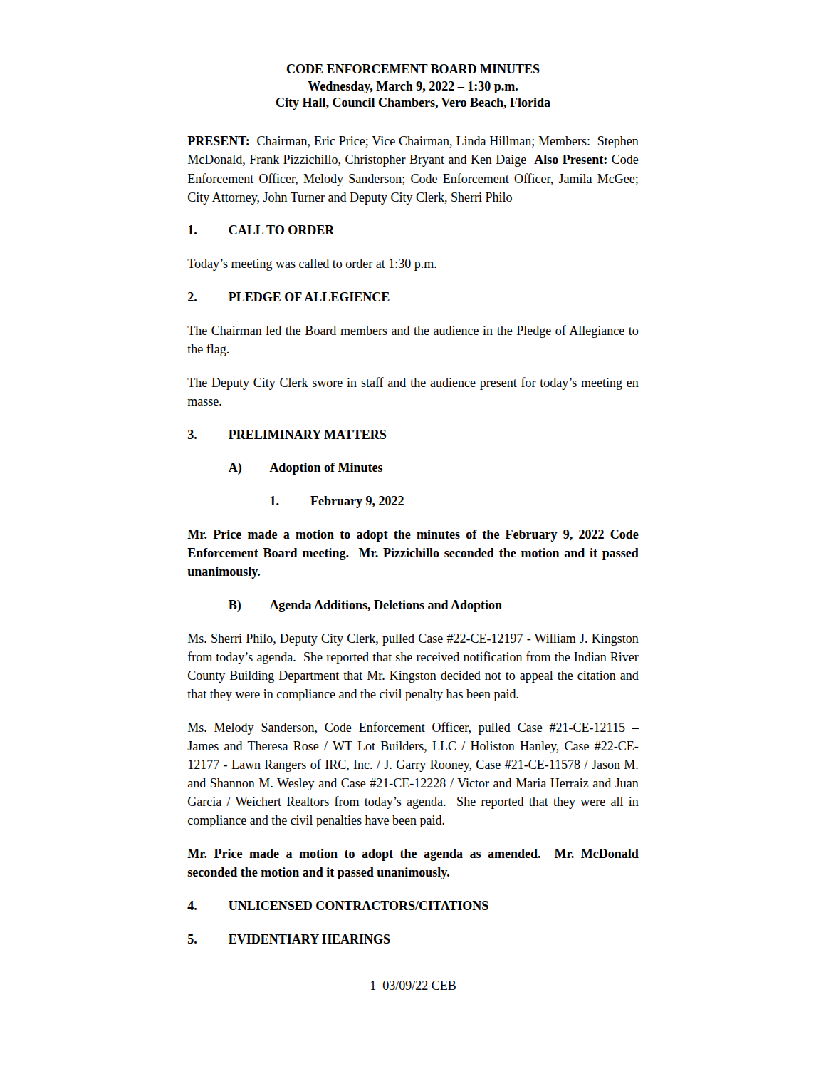CODE ENFORCEMENT BOARD MINUTES
Wednesday, March 9, 2022 – 1:30 p.m.
City Hall, Council Chambers, Vero Beach, Florida
PRESENT: Chairman, Eric Price; Vice Chairman, Linda Hillman; Members: Stephen McDonald, Frank Pizzichillo, Christopher Bryant and Ken Daige Also Present: Code Enforcement Officer, Melody Sanderson; Code Enforcement Officer, Jamila McGee; City Attorney, John Turner and Deputy City Clerk, Sherri Philo
1. CALL TO ORDER
Today’s meeting was called to order at 1:30 p.m.
2. PLEDGE OF ALLEGIENCE
The Chairman led the Board members and the audience in the Pledge of Allegiance to the flag.
The Deputy City Clerk swore in staff and the audience present for today’s meeting en masse.
3. PRELIMINARY MATTERS
A) Adoption of Minutes
1. February 9, 2022
Mr. Price made a motion to adopt the minutes of the February 9, 2022 Code Enforcement Board meeting. Mr. Pizzichillo seconded the motion and it passed unanimously.
B) Agenda Additions, Deletions and Adoption
Ms. Sherri Philo, Deputy City Clerk, pulled Case #22-CE-12197 - William J. Kingston from today’s agenda. She reported that she received notification from the Indian River County Building Department that Mr. Kingston decided not to appeal the citation and that they were in compliance and the civil penalty has been paid.
Ms. Melody Sanderson, Code Enforcement Officer, pulled Case #21-CE-12115 – James and Theresa Rose / WT Lot Builders, LLC / Holiston Hanley, Case #22-CE-12177 - Lawn Rangers of IRC, Inc. / J. Garry Rooney, Case #21-CE-11578 / Jason M. and Shannon M. Wesley and Case #21-CE-12228 / Victor and Maria Herraiz and Juan Garcia / Weichert Realtors from today’s agenda. She reported that they were all in compliance and the civil penalties have been paid.
Mr. Price made a motion to adopt the agenda as amended. Mr. McDonald seconded the motion and it passed unanimously.
4. UNLICENSED CONTRACTORS/CITATIONS
5. EVIDENTIARY HEARINGS
1 03/09/22 CEB